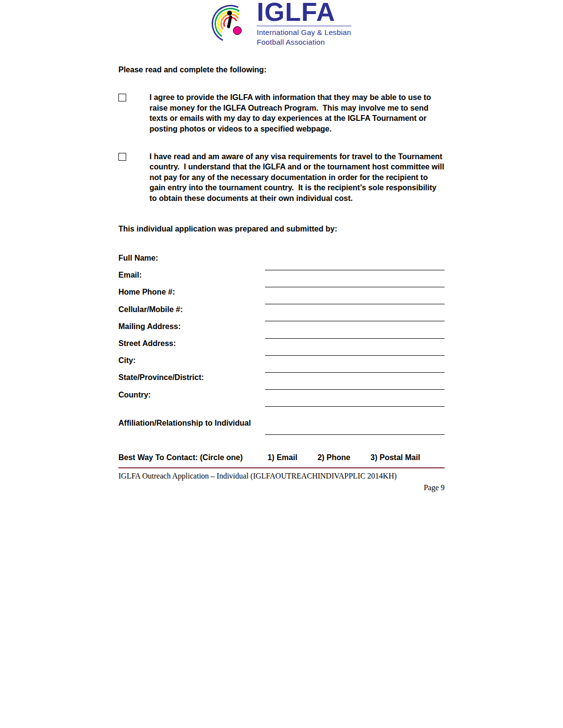IGLFA
International Gay & Lesbian
Football Association
Please read and complete the following:
I agree to provide the IGLFA with information that they may be able to use to raise money for the IGLFA Outreach Program. This may involve me to send texts or emails with my day to day experiences at the IGLFA Tournament or posting photos or videos to a specified webpage.
I have read and am aware of any visa requirements for travel to the Tournament country. I understand that the IGLFA and or the tournament host committee will not pay for any of the necessary documentation in order for the recipient to gain entry into the tournament country. It is the recipient’s sole responsibility to obtain these documents at their own individual cost.
This individual application was prepared and submitted by:
| Full Name: | |
| Email: | |
| Home Phone #: | |
| Cellular/Mobile #: | |
| Mailing Address: | |
| Street Address: | |
| City: | |
| State/Province/District: | |
| Country: | |
| Affiliation/Relationship to Individual | |
Best Way To Contact: (Circle one) 1) Email 2) Phone 3) Postal Mail
IGLFA Outreach Application – Individual (IGLFAOUTREACHINDIVAPPLIC 2014KH)
Page 9